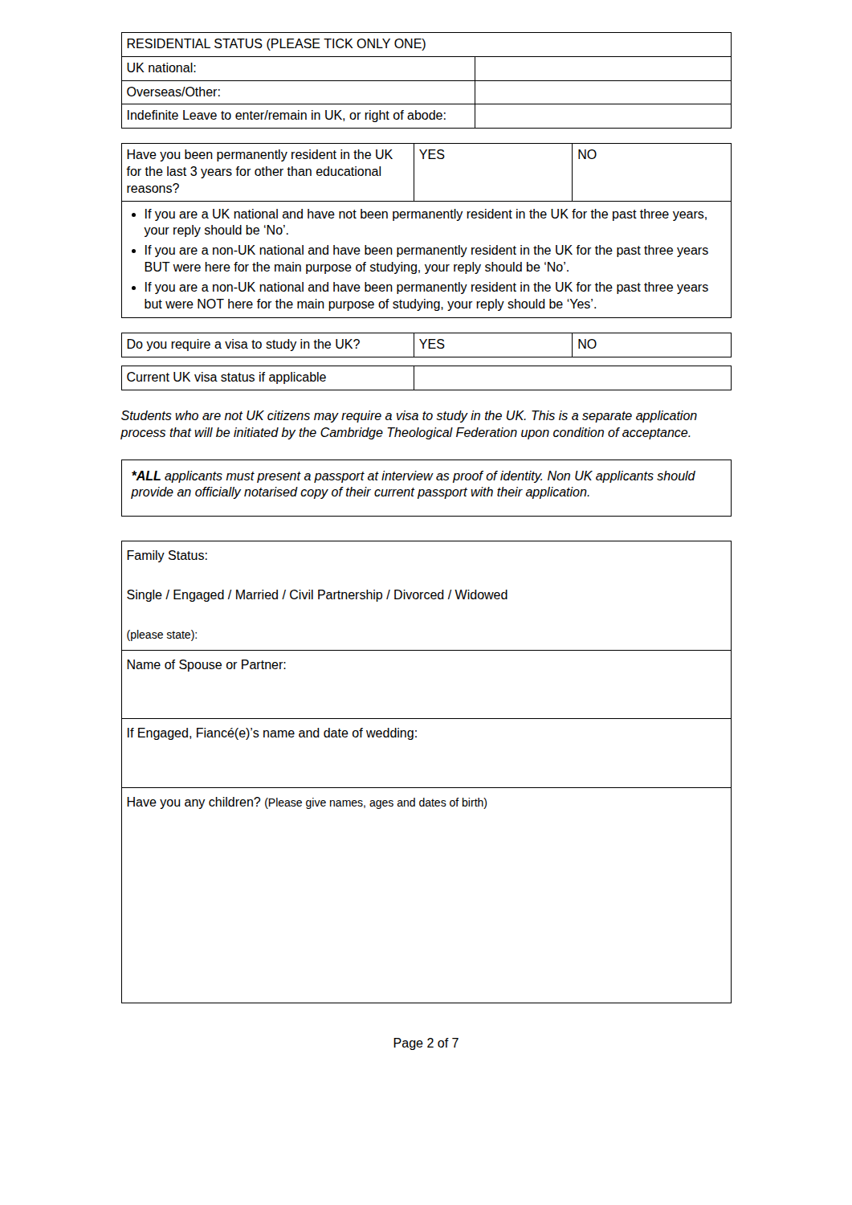| RESIDENTIAL STATUS (PLEASE TICK ONLY ONE) |
| UK national: | |
| Overseas/Other: | |
| Indefinite Leave to enter/remain in UK, or right of abode: | |
| Have you been permanently resident in the UK for the last 3 years for other than educational reasons? | YES | NO |
| If you are a UK national and have not been permanently resident in the UK for the past three years, your reply should be ‘No’. If you are a non-UK national and have been permanently resident in the UK for the past three years BUT were here for the main purpose of studying, your reply should be ‘No’. If you are a non-UK national and have been permanently resident in the UK for the past three years but were NOT here for the main purpose of studying, your reply should be ‘Yes’. |
| Do you require a visa to study in the UK? | YES | NO |
| Current UK visa status if applicable | |
Students who are not UK citizens may require a visa to study in the UK. This is a separate application process that will be initiated by the Cambridge Theological Federation upon condition of acceptance.
*ALL applicants must present a passport at interview as proof of identity. Non UK applicants should provide an officially notarised copy of their current passport with their application.
| Family Status: Single / Engaged / Married / Civil Partnership / Divorced / Widowed (please state): |
| Name of Spouse or Partner: |
| If Engaged, Fiancé(e)’s name and date of wedding: |
| Have you any children? (Please give names, ages and dates of birth) |
Page 2 of 7